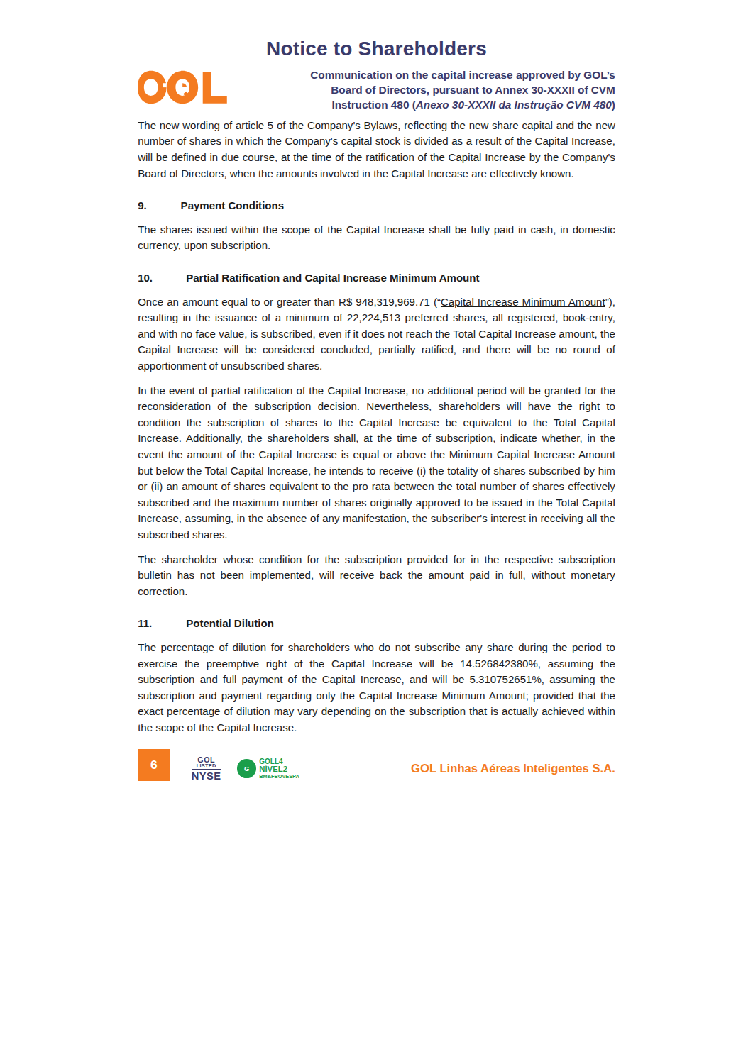Notice to Shareholders
Communication on the capital increase approved by GOL’s Board of Directors, pursuant to Annex 30-XXXII of CVM Instruction 480 (Anexo 30-XXXII da Instrução CVM 480)
The new wording of article 5 of the Company's Bylaws, reflecting the new share capital and the new number of shares in which the Company's capital stock is divided as a result of the Capital Increase, will be defined in due course, at the time of the ratification of the Capital Increase by the Company's Board of Directors, when the amounts involved in the Capital Increase are effectively known.
9. Payment Conditions
The shares issued within the scope of the Capital Increase shall be fully paid in cash, in domestic currency, upon subscription.
10. Partial Ratification and Capital Increase Minimum Amount
Once an amount equal to or greater than R$ 948,319,969.71 (“Capital Increase Minimum Amount”), resulting in the issuance of a minimum of 22,224,513 preferred shares, all registered, book-entry, and with no face value, is subscribed, even if it does not reach the Total Capital Increase amount, the Capital Increase will be considered concluded, partially ratified, and there will be no round of apportionment of unsubscribed shares.
In the event of partial ratification of the Capital Increase, no additional period will be granted for the reconsideration of the subscription decision. Nevertheless, shareholders will have the right to condition the subscription of shares to the Capital Increase be equivalent to the Total Capital Increase. Additionally, the shareholders shall, at the time of subscription, indicate whether, in the event the amount of the Capital Increase is equal or above the Minimum Capital Increase Amount but below the Total Capital Increase, he intends to receive (i) the totality of shares subscribed by him or (ii) an amount of shares equivalent to the pro rata between the total number of shares effectively subscribed and the maximum number of shares originally approved to be issued in the Total Capital Increase, assuming, in the absence of any manifestation, the subscriber's interest in receiving all the subscribed shares.
The shareholder whose condition for the subscription provided for in the respective subscription bulletin has not been implemented, will receive back the amount paid in full, without monetary correction.
11. Potential Dilution
The percentage of dilution for shareholders who do not subscribe any share during the period to exercise the preemptive right of the Capital Increase will be 14.526842380%, assuming the subscription and full payment of the Capital Increase, and will be 5.310752651%, assuming the subscription and payment regarding only the Capital Increase Minimum Amount; provided that the exact percentage of dilution may vary depending on the subscription that is actually achieved within the scope of the Capital Increase.
6
GOL LISTED NYSE
G
GOLL4 NÍVEL2 BM&FBOVESPA
GOL Linhas Aéreas Inteligentes S.A.